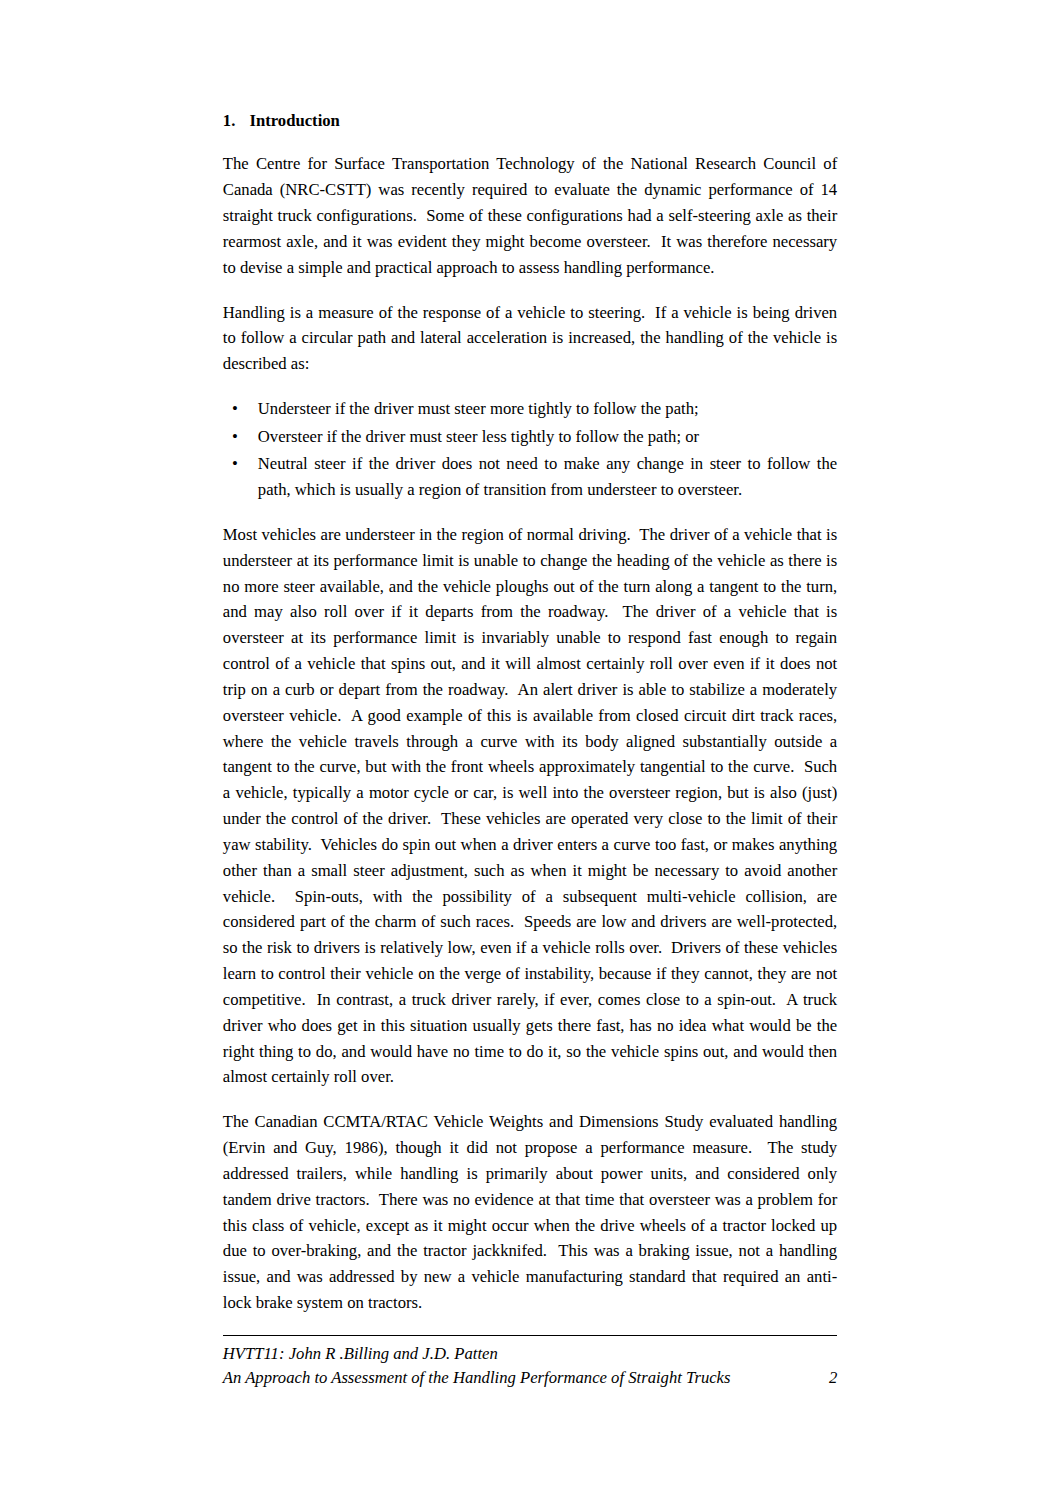1. Introduction
The Centre for Surface Transportation Technology of the National Research Council of Canada (NRC-CSTT) was recently required to evaluate the dynamic performance of 14 straight truck configurations. Some of these configurations had a self-steering axle as their rearmost axle, and it was evident they might become oversteer. It was therefore necessary to devise a simple and practical approach to assess handling performance.
Handling is a measure of the response of a vehicle to steering. If a vehicle is being driven to follow a circular path and lateral acceleration is increased, the handling of the vehicle is described as:
Understeer if the driver must steer more tightly to follow the path;
Oversteer if the driver must steer less tightly to follow the path; or
Neutral steer if the driver does not need to make any change in steer to follow the path, which is usually a region of transition from understeer to oversteer.
Most vehicles are understeer in the region of normal driving. The driver of a vehicle that is understeer at its performance limit is unable to change the heading of the vehicle as there is no more steer available, and the vehicle ploughs out of the turn along a tangent to the turn, and may also roll over if it departs from the roadway. The driver of a vehicle that is oversteer at its performance limit is invariably unable to respond fast enough to regain control of a vehicle that spins out, and it will almost certainly roll over even if it does not trip on a curb or depart from the roadway. An alert driver is able to stabilize a moderately oversteer vehicle. A good example of this is available from closed circuit dirt track races, where the vehicle travels through a curve with its body aligned substantially outside a tangent to the curve, but with the front wheels approximately tangential to the curve. Such a vehicle, typically a motor cycle or car, is well into the oversteer region, but is also (just) under the control of the driver. These vehicles are operated very close to the limit of their yaw stability. Vehicles do spin out when a driver enters a curve too fast, or makes anything other than a small steer adjustment, such as when it might be necessary to avoid another vehicle. Spin-outs, with the possibility of a subsequent multi-vehicle collision, are considered part of the charm of such races. Speeds are low and drivers are well-protected, so the risk to drivers is relatively low, even if a vehicle rolls over. Drivers of these vehicles learn to control their vehicle on the verge of instability, because if they cannot, they are not competitive. In contrast, a truck driver rarely, if ever, comes close to a spin-out. A truck driver who does get in this situation usually gets there fast, has no idea what would be the right thing to do, and would have no time to do it, so the vehicle spins out, and would then almost certainly roll over.
The Canadian CCMTA/RTAC Vehicle Weights and Dimensions Study evaluated handling (Ervin and Guy, 1986), though it did not propose a performance measure. The study addressed trailers, while handling is primarily about power units, and considered only tandem drive tractors. There was no evidence at that time that oversteer was a problem for this class of vehicle, except as it might occur when the drive wheels of a tractor locked up due to over-braking, and the tractor jackknifed. This was a braking issue, not a handling issue, and was addressed by new a vehicle manufacturing standard that required an anti-lock brake system on tractors.
HVTT11: John R .Billing and J.D. Patten An Approach to Assessment of the Handling Performance of Straight Trucks2